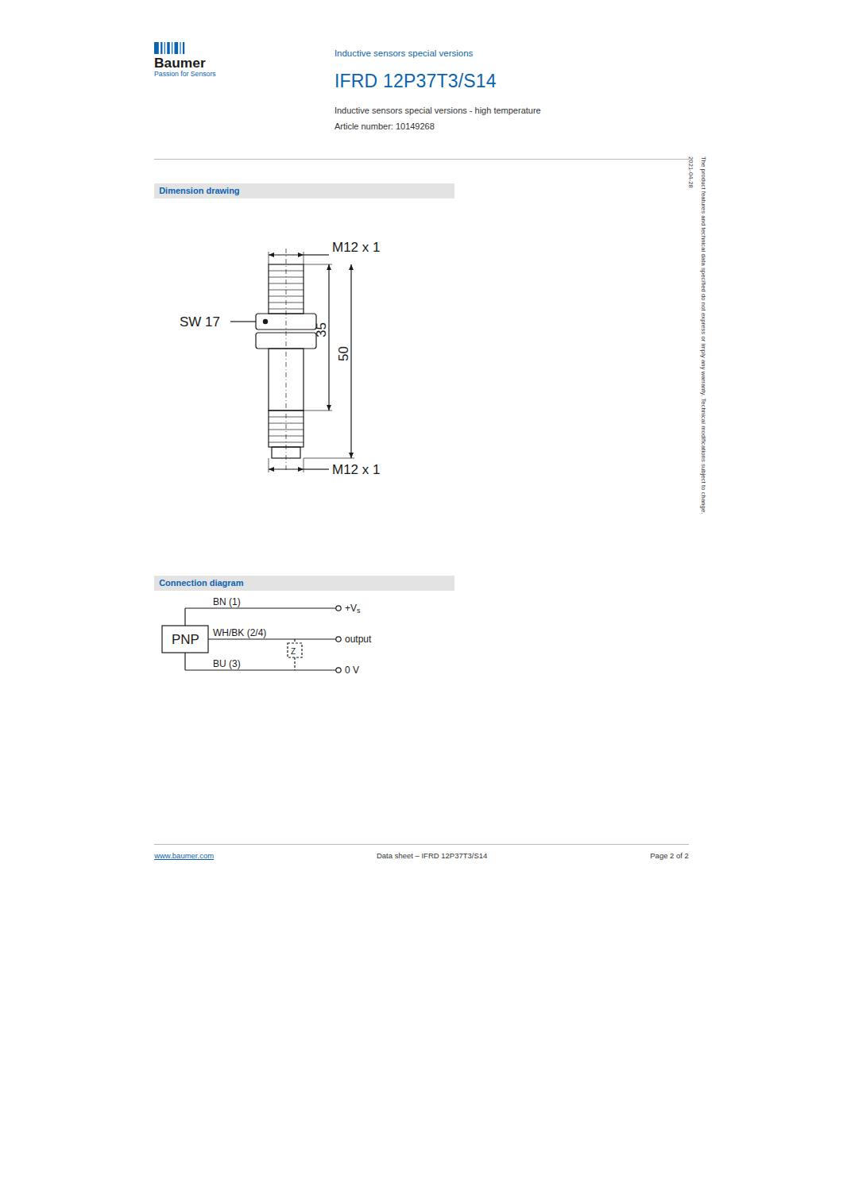Baumer Passion for Sensors
Inductive sensors special versions
IFRD 12P37T3/S14
Inductive sensors special versions - high temperature
Article number: 10149268
Dimension drawing
M12 x 1 M12 x 1 SW 17 35 50
Connection diagram
PNP BN (1) WH/BK (2/4) BU (3) Z +Vs output 0 V
The product features and technical data specified do not express or imply any warranty. Technical modifications subject to change. 2021-04-28
www.baumer.com
Data sheet – IFRD 12P37T3/S14
Page 2 of 2